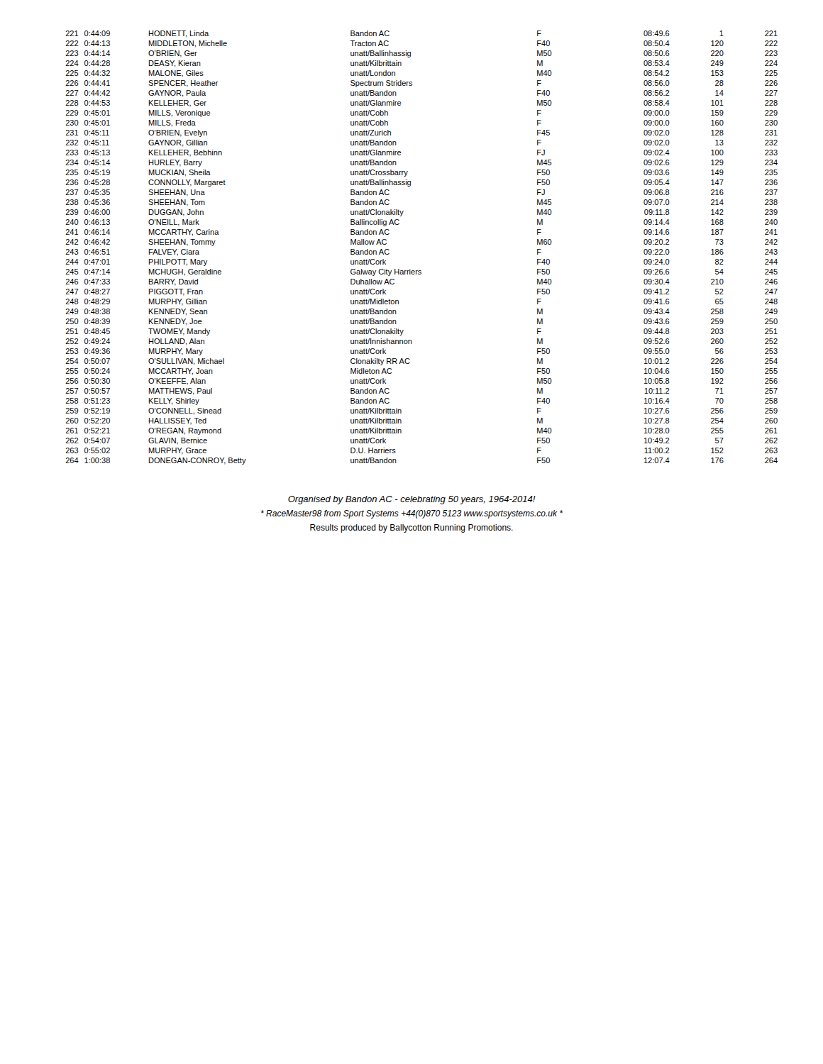| 221 | 0:44:09 | HODNETT, Linda | Bandon AC | F | 08:49.6 | 1 | 221 |
| 222 | 0:44:13 | MIDDLETON, Michelle | Tracton AC | F40 | 08:50.4 | 120 | 222 |
| 223 | 0:44:14 | O'BRIEN, Ger | unatt/Ballinhassig | M50 | 08:50.6 | 220 | 223 |
| 224 | 0:44:28 | DEASY, Kieran | unatt/Kilbrittain | M | 08:53.4 | 249 | 224 |
| 225 | 0:44:32 | MALONE, Giles | unatt/London | M40 | 08:54.2 | 153 | 225 |
| 226 | 0:44:41 | SPENCER, Heather | Spectrum Striders | F | 08:56.0 | 28 | 226 |
| 227 | 0:44:42 | GAYNOR, Paula | unatt/Bandon | F40 | 08:56.2 | 14 | 227 |
| 228 | 0:44:53 | KELLEHER, Ger | unatt/Glanmire | M50 | 08:58.4 | 101 | 228 |
| 229 | 0:45:01 | MILLS, Veronique | unatt/Cobh | F | 09:00.0 | 159 | 229 |
| 230 | 0:45:01 | MILLS, Freda | unatt/Cobh | F | 09:00.0 | 160 | 230 |
| 231 | 0:45:11 | O'BRIEN, Evelyn | unatt/Zurich | F45 | 09:02.0 | 128 | 231 |
| 232 | 0:45:11 | GAYNOR, Gillian | unatt/Bandon | F | 09:02.0 | 13 | 232 |
| 233 | 0:45:13 | KELLEHER, Bebhinn | unatt/Glanmire | FJ | 09:02.4 | 100 | 233 |
| 234 | 0:45:14 | HURLEY, Barry | unatt/Bandon | M45 | 09:02.6 | 129 | 234 |
| 235 | 0:45:19 | MUCKIAN, Sheila | unatt/Crossbarry | F50 | 09:03.6 | 149 | 235 |
| 236 | 0:45:28 | CONNOLLY, Margaret | unatt/Ballinhassig | F50 | 09:05.4 | 147 | 236 |
| 237 | 0:45:35 | SHEEHAN, Una | Bandon AC | FJ | 09:06.8 | 216 | 237 |
| 238 | 0:45:36 | SHEEHAN, Tom | Bandon AC | M45 | 09:07.0 | 214 | 238 |
| 239 | 0:46:00 | DUGGAN, John | unatt/Clonakilty | M40 | 09:11.8 | 142 | 239 |
| 240 | 0:46:13 | O'NEILL, Mark | Ballincollig AC | M | 09:14.4 | 168 | 240 |
| 241 | 0:46:14 | MCCARTHY, Carina | Bandon AC | F | 09:14.6 | 187 | 241 |
| 242 | 0:46:42 | SHEEHAN, Tommy | Mallow AC | M60 | 09:20.2 | 73 | 242 |
| 243 | 0:46:51 | FALVEY, Ciara | Bandon AC | F | 09:22.0 | 186 | 243 |
| 244 | 0:47:01 | PHILPOTT, Mary | unatt/Cork | F40 | 09:24.0 | 82 | 244 |
| 245 | 0:47:14 | MCHUGH, Geraldine | Galway City Harriers | F50 | 09:26.6 | 54 | 245 |
| 246 | 0:47:33 | BARRY, David | Duhallow AC | M40 | 09:30.4 | 210 | 246 |
| 247 | 0:48:27 | PIGGOTT, Fran | unatt/Cork | F50 | 09:41.2 | 52 | 247 |
| 248 | 0:48:29 | MURPHY, Gillian | unatt/Midleton | F | 09:41.6 | 65 | 248 |
| 249 | 0:48:38 | KENNEDY, Sean | unatt/Bandon | M | 09:43.4 | 258 | 249 |
| 250 | 0:48:39 | KENNEDY, Joe | unatt/Bandon | M | 09:43.6 | 259 | 250 |
| 251 | 0:48:45 | TWOMEY, Mandy | unatt/Clonakilty | F | 09:44.8 | 203 | 251 |
| 252 | 0:49:24 | HOLLAND, Alan | unatt/Innishannon | M | 09:52.6 | 260 | 252 |
| 253 | 0:49:36 | MURPHY, Mary | unatt/Cork | F50 | 09:55.0 | 56 | 253 |
| 254 | 0:50:07 | O'SULLIVAN, Michael | Clonakilty RR AC | M | 10:01.2 | 226 | 254 |
| 255 | 0:50:24 | MCCARTHY, Joan | Midleton AC | F50 | 10:04.6 | 150 | 255 |
| 256 | 0:50:30 | O'KEEFFE, Alan | unatt/Cork | M50 | 10:05.8 | 192 | 256 |
| 257 | 0:50:57 | MATTHEWS, Paul | Bandon AC | M | 10:11.2 | 71 | 257 |
| 258 | 0:51:23 | KELLY, Shirley | Bandon AC | F40 | 10:16.4 | 70 | 258 |
| 259 | 0:52:19 | O'CONNELL, Sinead | unatt/Kilbrittain | F | 10:27.6 | 256 | 259 |
| 260 | 0:52:20 | HALLISSEY, Ted | unatt/Kilbrittain | M | 10:27.8 | 254 | 260 |
| 261 | 0:52:21 | O'REGAN, Raymond | unatt/Kilbrittain | M40 | 10:28.0 | 255 | 261 |
| 262 | 0:54:07 | GLAVIN, Bernice | unatt/Cork | F50 | 10:49.2 | 57 | 262 |
| 263 | 0:55:02 | MURPHY, Grace | D.U. Harriers | F | 11:00.2 | 152 | 263 |
| 264 | 1:00:38 | DONEGAN-CONROY, Betty | unatt/Bandon | F50 | 12:07.4 | 176 | 264 |
Organised by Bandon AC - celebrating 50 years, 1964-2014!
* RaceMaster98 from Sport Systems +44(0)870 5123 www.sportsystems.co.uk *
Results produced by Ballycotton Running Promotions.